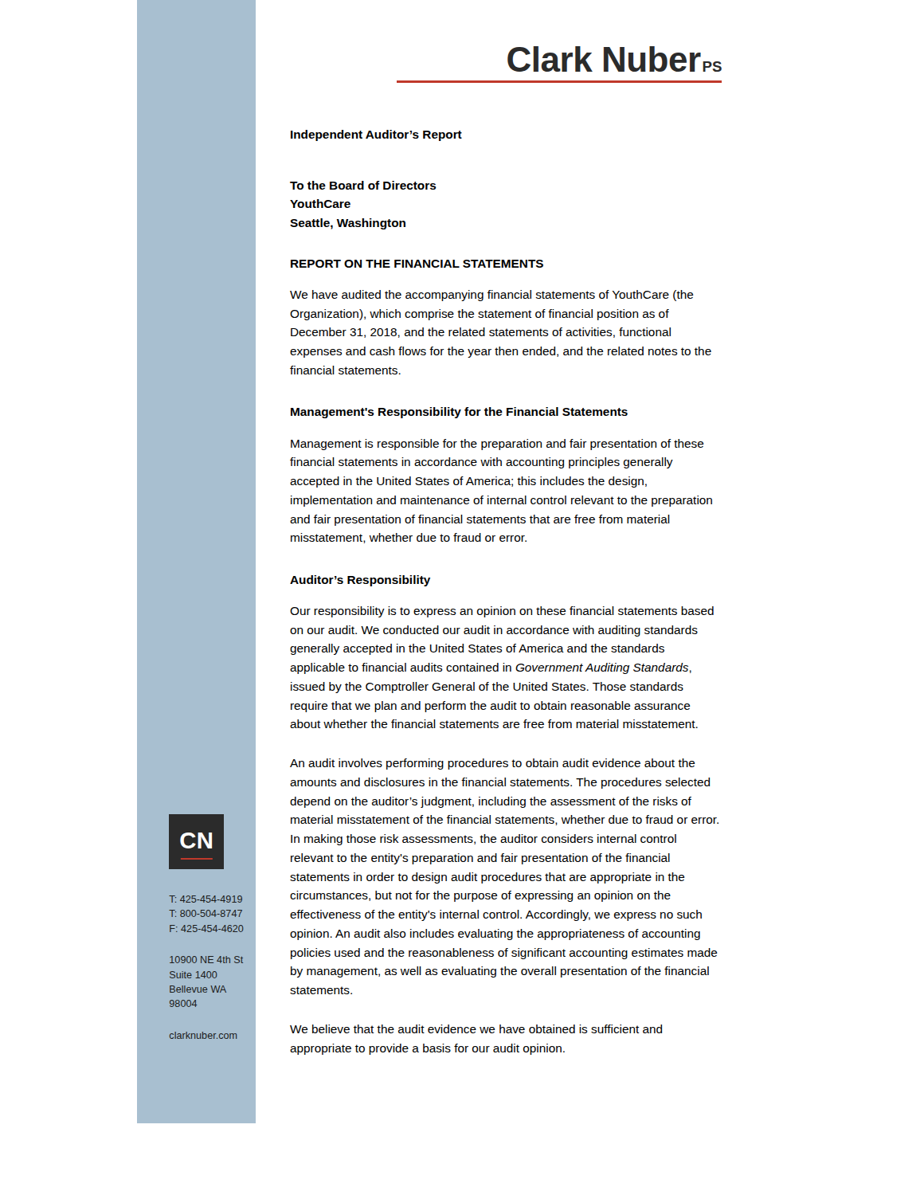CN
T: 425-454-4919
T: 800-504-8747
F: 425-454-4620
10900 NE 4th St
Suite 1400
Bellevue WA
98004
clarknuber.com
Clark NuberPS
Independent Auditor’s Report
To the Board of Directors
YouthCare
Seattle, Washington
Report on the Financial Statements
We have audited the accompanying financial statements of YouthCare (the Organization), which comprise the statement of financial position as of December 31, 2018, and the related statements of activities, functional expenses and cash flows for the year then ended, and the related notes to the financial statements.
Management's Responsibility for the Financial Statements
Management is responsible for the preparation and fair presentation of these financial statements in accordance with accounting principles generally accepted in the United States of America; this includes the design, implementation and maintenance of internal control relevant to the preparation and fair presentation of financial statements that are free from material misstatement, whether due to fraud or error.
Auditor’s Responsibility
Our responsibility is to express an opinion on these financial statements based on our audit. We conducted our audit in accordance with auditing standards generally accepted in the United States of America and the standards applicable to financial audits contained in Government Auditing Standards, issued by the Comptroller General of the United States. Those standards require that we plan and perform the audit to obtain reasonable assurance about whether the financial statements are free from material misstatement.
An audit involves performing procedures to obtain audit evidence about the amounts and disclosures in the financial statements. The procedures selected depend on the auditor’s judgment, including the assessment of the risks of material misstatement of the financial statements, whether due to fraud or error. In making those risk assessments, the auditor considers internal control relevant to the entity's preparation and fair presentation of the financial statements in order to design audit procedures that are appropriate in the circumstances, but not for the purpose of expressing an opinion on the effectiveness of the entity's internal control. Accordingly, we express no such opinion. An audit also includes evaluating the appropriateness of accounting policies used and the reasonableness of significant accounting estimates made by management, as well as evaluating the overall presentation of the financial statements.
We believe that the audit evidence we have obtained is sufficient and appropriate to provide a basis for our audit opinion.